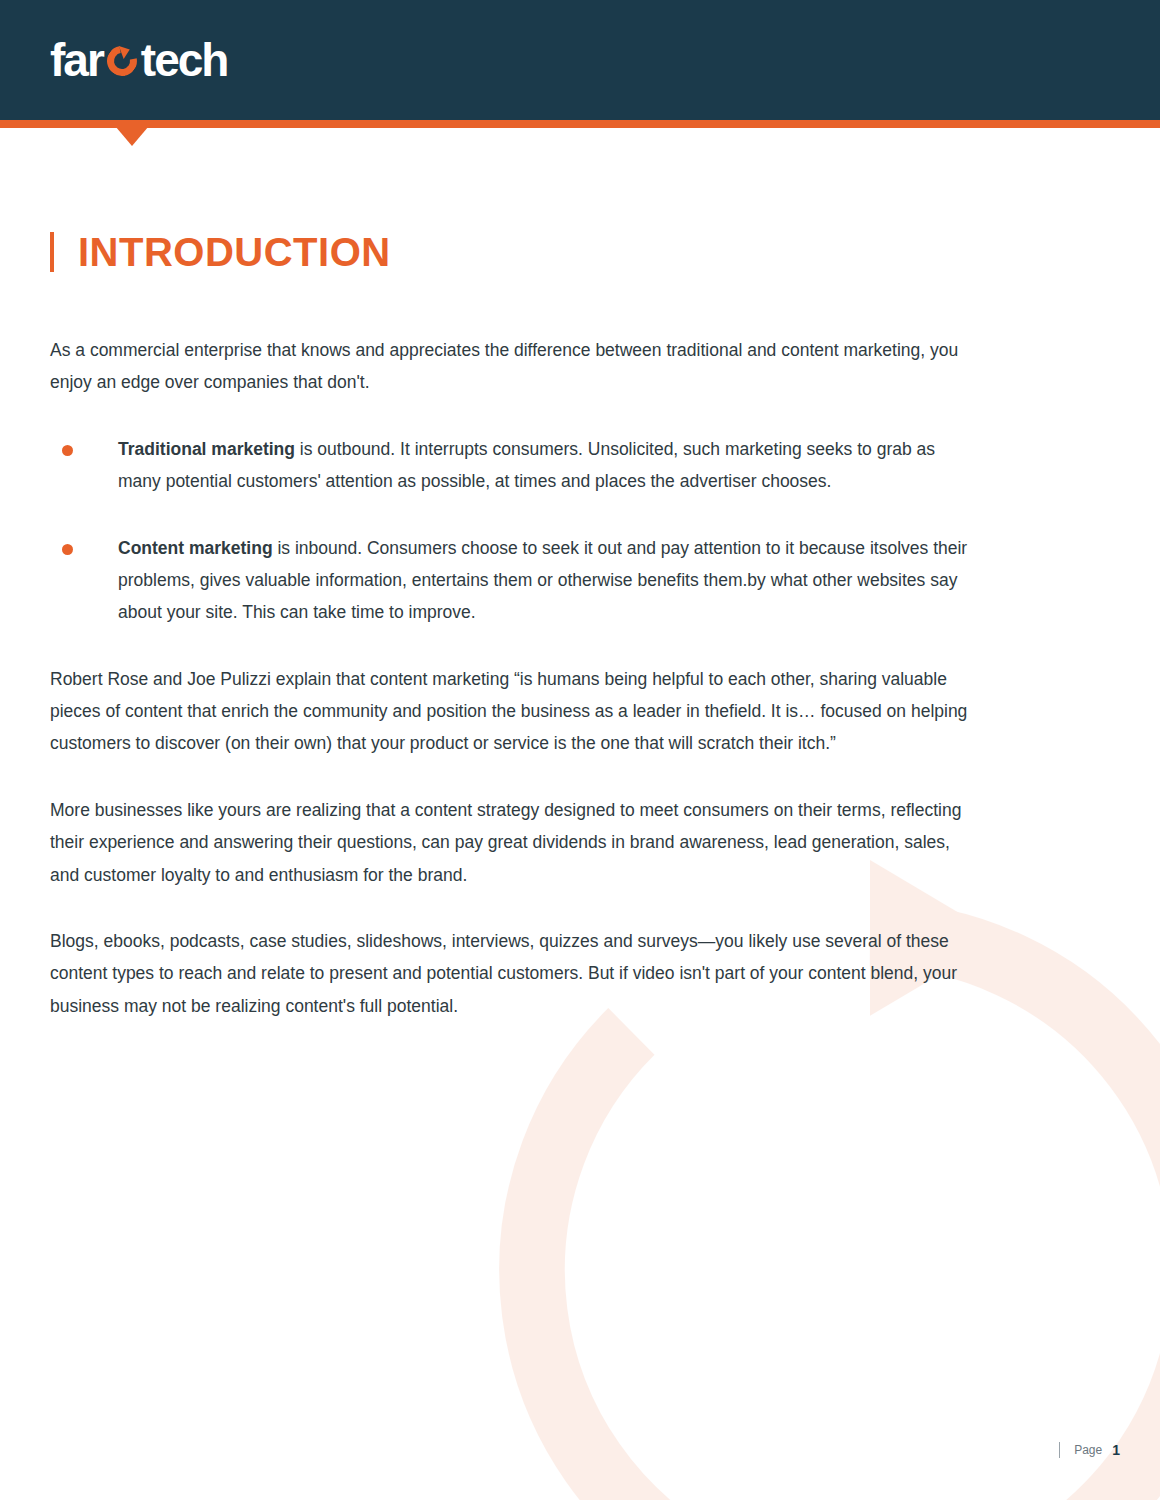far tech
INTRODUCTION
As a commercial enterprise that knows and appreciates the difference between traditional and content marketing, you enjoy an edge over companies that don't.
Traditional marketing is outbound. It interrupts consumers. Unsolicited, such marketing seeks to grab as many potential customers' attention as possible, at times and places the advertiser chooses.
Content marketing is inbound. Consumers choose to seek it out and pay attention to it because itsolves their problems, gives valuable information, entertains them or otherwise benefits them.by what other websites say about your site. This can take time to improve.
Robert Rose and Joe Pulizzi explain that content marketing “is humans being helpful to each other, sharing valuable pieces of content that enrich the community and position the business as a leader in thefield. It is… focused on helping customers to discover (on their own) that your product or service is the one that will scratch their itch.”
More businesses like yours are realizing that a content strategy designed to meet consumers on their terms, reflecting their experience and answering their questions, can pay great dividends in brand awareness, lead generation, sales, and customer loyalty to and enthusiasm for the brand.
Blogs, ebooks, podcasts, case studies, slideshows, interviews, quizzes and surveys—you likely use several of these content types to reach and relate to present and potential customers. But if video isn't part of your content blend, your business may not be realizing content's full potential.
Page 1